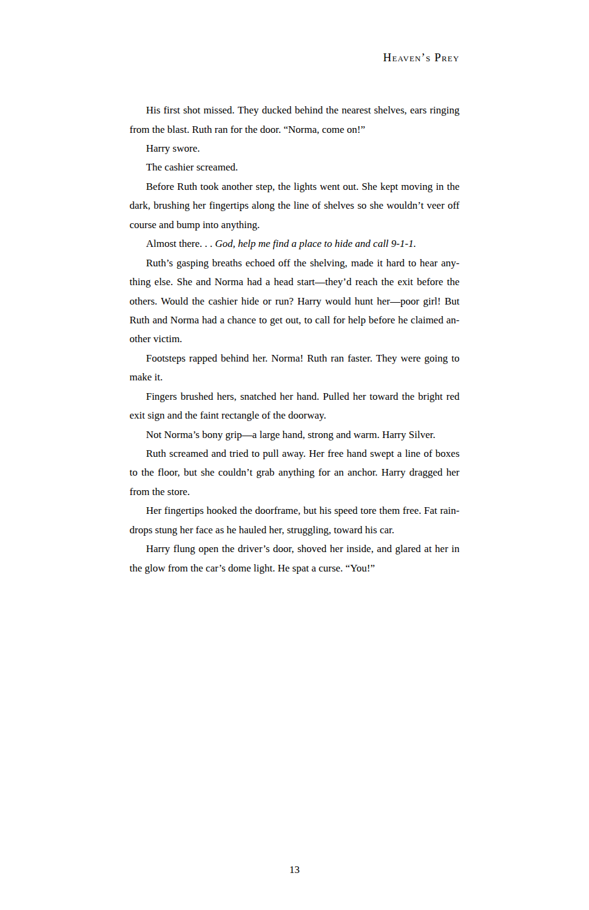Heaven’s Prey
His first shot missed. They ducked behind the nearest shelves, ears ringing from the blast. Ruth ran for the door. “Norma, come on!”
Harry swore.
The cashier screamed.
Before Ruth took another step, the lights went out. She kept moving in the dark, brushing her fingertips along the line of shelves so she wouldn’t veer off course and bump into anything.
Almost there. . . God, help me find a place to hide and call 9-1-1.
Ruth’s gasping breaths echoed off the shelving, made it hard to hear anything else. She and Norma had a head start—they’d reach the exit before the others. Would the cashier hide or run? Harry would hunt her—poor girl! But Ruth and Norma had a chance to get out, to call for help before he claimed another victim.
Footsteps rapped behind her. Norma! Ruth ran faster. They were going to make it.
Fingers brushed hers, snatched her hand. Pulled her toward the bright red exit sign and the faint rectangle of the doorway.
Not Norma’s bony grip—a large hand, strong and warm. Harry Silver.
Ruth screamed and tried to pull away. Her free hand swept a line of boxes to the floor, but she couldn’t grab anything for an anchor. Harry dragged her from the store.
Her fingertips hooked the doorframe, but his speed tore them free. Fat raindrops stung her face as he hauled her, struggling, toward his car.
Harry flung open the driver’s door, shoved her inside, and glared at her in the glow from the car’s dome light. He spat a curse. “You!”
13